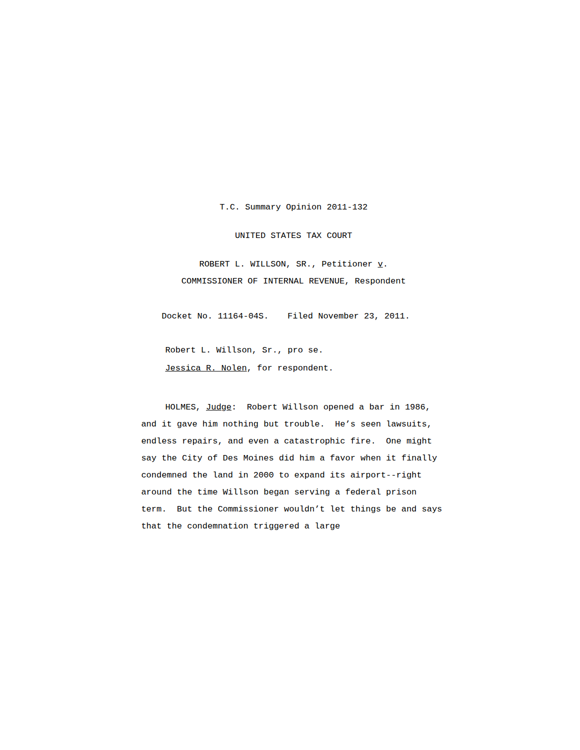T.C. Summary Opinion 2011-132
UNITED STATES TAX COURT
ROBERT L. WILLSON, SR., Petitioner v.
COMMISSIONER OF INTERNAL REVENUE, Respondent
Docket No. 11164-04S.
Filed November 23, 2011.
Robert L. Willson, Sr., pro se.
Jessica R. Nolen, for respondent.
HOLMES, Judge: Robert Willson opened a bar in 1986, and it gave him nothing but trouble. He’s seen lawsuits, endless repairs, and even a catastrophic fire. One might say the City of Des Moines did him a favor when it finally condemned the land in 2000 to expand its airport--right around the time Willson began serving a federal prison term. But the Commissioner wouldn’t let things be and says that the condemnation triggered a large